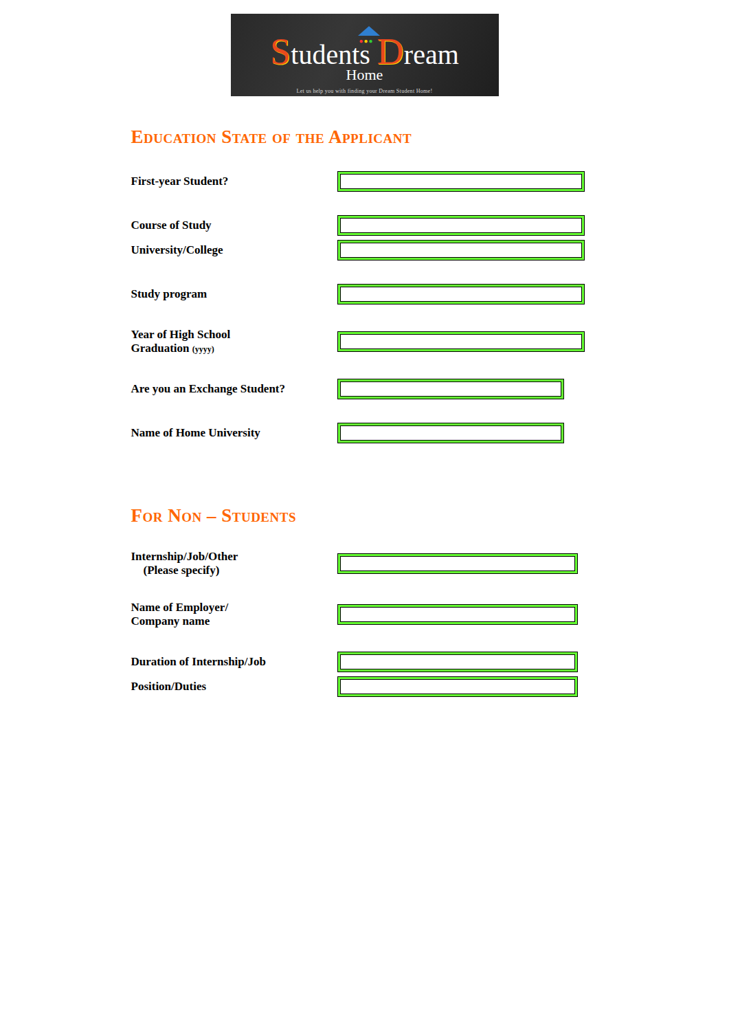●●●
Students Dream
Home
Let us help you with finding your Dream Student Home!
Education State of the Applicant
| First-year Student? | |
| Course of Study | |
| University/College | |
| Study program | |
| Year of High School Graduation (yyyy) | |
| Are you an Exchange Student? | |
| Name of Home University | |
For Non – Students
| Internship/Job/Other (Please specify) | |
| Name of Employer/ Company name | |
| Duration of Internship/Job | |
| Position/Duties | |